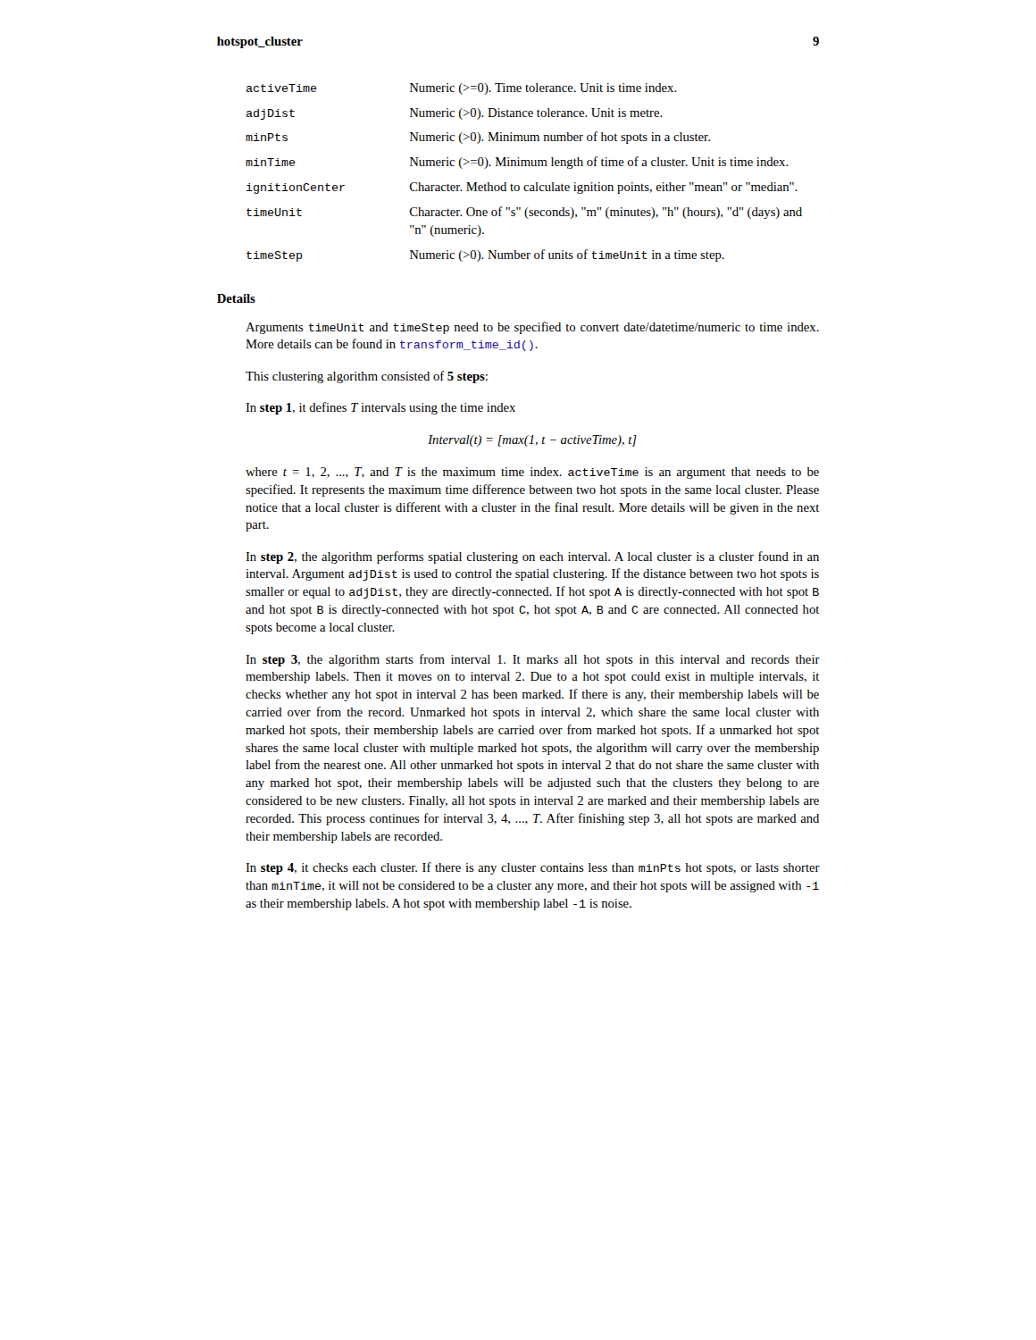hotspot_cluster 9
activeTime
Numeric (>=0). Time tolerance. Unit is time index.
adjDist
Numeric (>0). Distance tolerance. Unit is metre.
minPts
Numeric (>0). Minimum number of hot spots in a cluster.
minTime
Numeric (>=0). Minimum length of time of a cluster. Unit is time index.
ignitionCenter
Character. Method to calculate ignition points, either "mean" or "median".
timeUnit
Character. One of "s" (seconds), "m" (minutes), "h" (hours), "d" (days) and "n" (numeric).
timeStep
Numeric (>0). Number of units of timeUnit in a time step.
Details
Arguments timeUnit and timeStep need to be specified to convert date/datetime/numeric to time index. More details can be found in transform_time_id().
This clustering algorithm consisted of 5 steps:
In step 1, it defines T intervals using the time index
Interval(t) = [max(1, t − activeTime), t]
where t = 1, 2, ..., T, and T is the maximum time index. activeTime is an argument that needs to be specified. It represents the maximum time difference between two hot spots in the same local cluster. Please notice that a local cluster is different with a cluster in the final result. More details will be given in the next part.
In step 2, the algorithm performs spatial clustering on each interval. A local cluster is a cluster found in an interval. Argument adjDist is used to control the spatial clustering. If the distance between two hot spots is smaller or equal to adjDist, they are directly-connected. If hot spot A is directly-connected with hot spot B and hot spot B is directly-connected with hot spot C, hot spot A, B and C are connected. All connected hot spots become a local cluster.
In step 3, the algorithm starts from interval 1. It marks all hot spots in this interval and records their membership labels. Then it moves on to interval 2. Due to a hot spot could exist in multiple intervals, it checks whether any hot spot in interval 2 has been marked. If there is any, their membership labels will be carried over from the record. Unmarked hot spots in interval 2, which share the same local cluster with marked hot spots, their membership labels are carried over from marked hot spots. If a unmarked hot spot shares the same local cluster with multiple marked hot spots, the algorithm will carry over the membership label from the nearest one. All other unmarked hot spots in interval 2 that do not share the same cluster with any marked hot spot, their membership labels will be adjusted such that the clusters they belong to are considered to be new clusters. Finally, all hot spots in interval 2 are marked and their membership labels are recorded. This process continues for interval 3, 4, ..., T. After finishing step 3, all hot spots are marked and their membership labels are recorded.
In step 4, it checks each cluster. If there is any cluster contains less than minPts hot spots, or lasts shorter than minTime, it will not be considered to be a cluster any more, and their hot spots will be assigned with -1 as their membership labels. A hot spot with membership label -1 is noise.